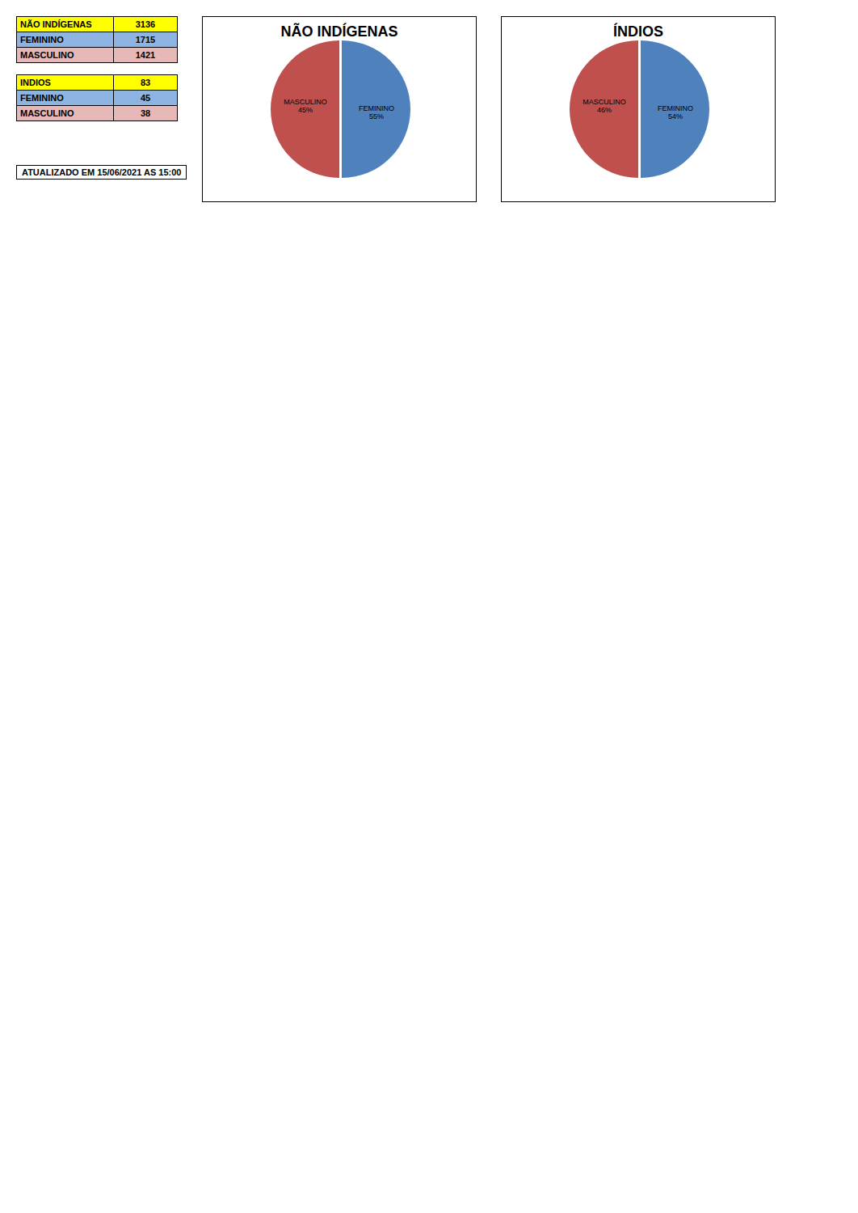| NÃO INDÍGENAS | 3136 |
| FEMININO | 1715 |
| MASCULINO | 1421 |
| INDIOS | 83 |
| FEMININO | 45 |
| MASCULINO | 38 |
ATUALIZADO EM 15/06/2021 AS 15:00
NÃO INDÍGENAS
MASCULINO
45%
FEMININO
55%
ÍNDIOS
MASCULINO
46%
FEMININO
54%